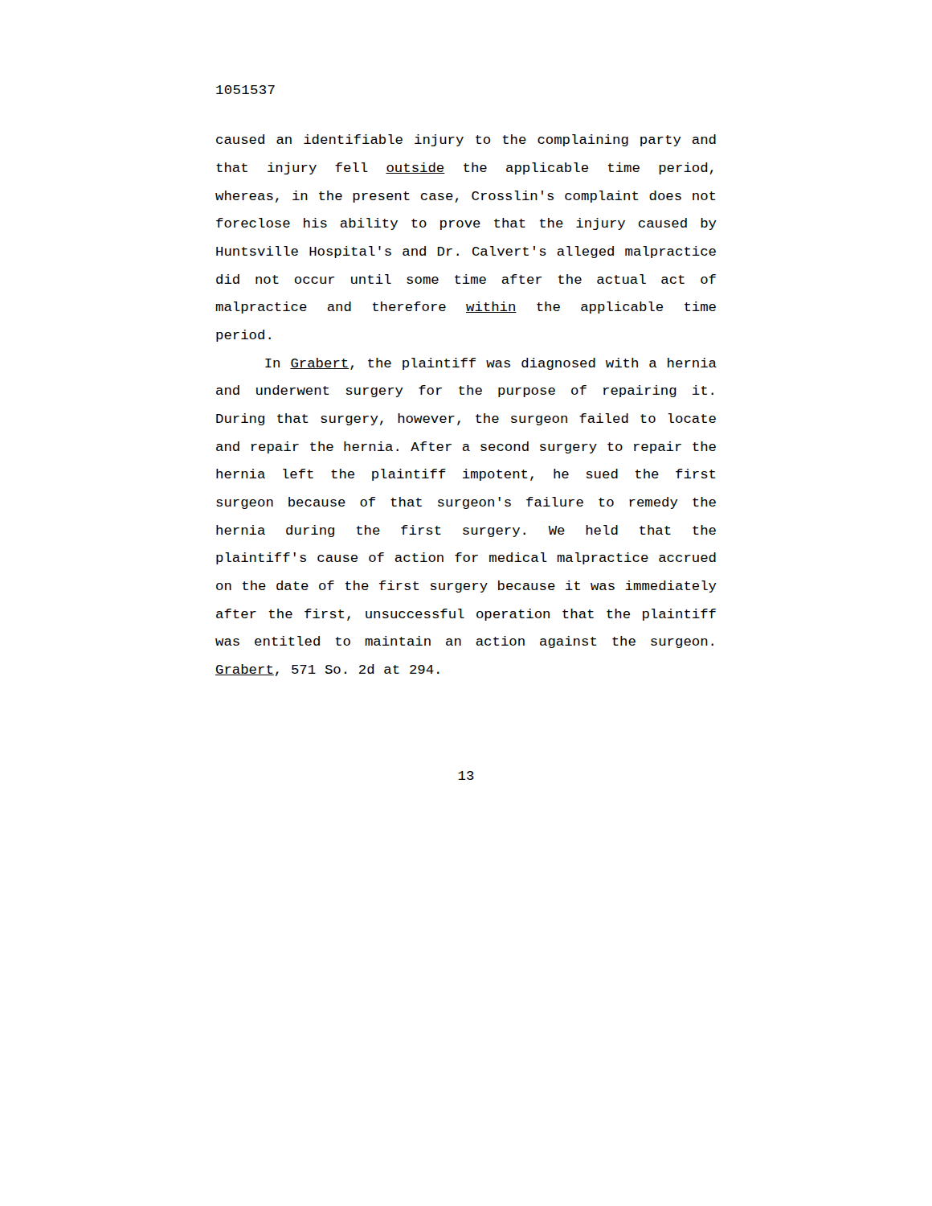1051537
caused an identifiable injury to the complaining party and that injury fell outside the applicable time period, whereas, in the present case, Crosslin's complaint does not foreclose his ability to prove that the injury caused by Huntsville Hospital's and Dr. Calvert's alleged malpractice did not occur until some time after the actual act of malpractice and therefore within the applicable time period.
In Grabert, the plaintiff was diagnosed with a hernia and underwent surgery for the purpose of repairing it. During that surgery, however, the surgeon failed to locate and repair the hernia. After a second surgery to repair the hernia left the plaintiff impotent, he sued the first surgeon because of that surgeon's failure to remedy the hernia during the first surgery. We held that the plaintiff's cause of action for medical malpractice accrued on the date of the first surgery because it was immediately after the first, unsuccessful operation that the plaintiff was entitled to maintain an action against the surgeon. Grabert, 571 So. 2d at 294.
13